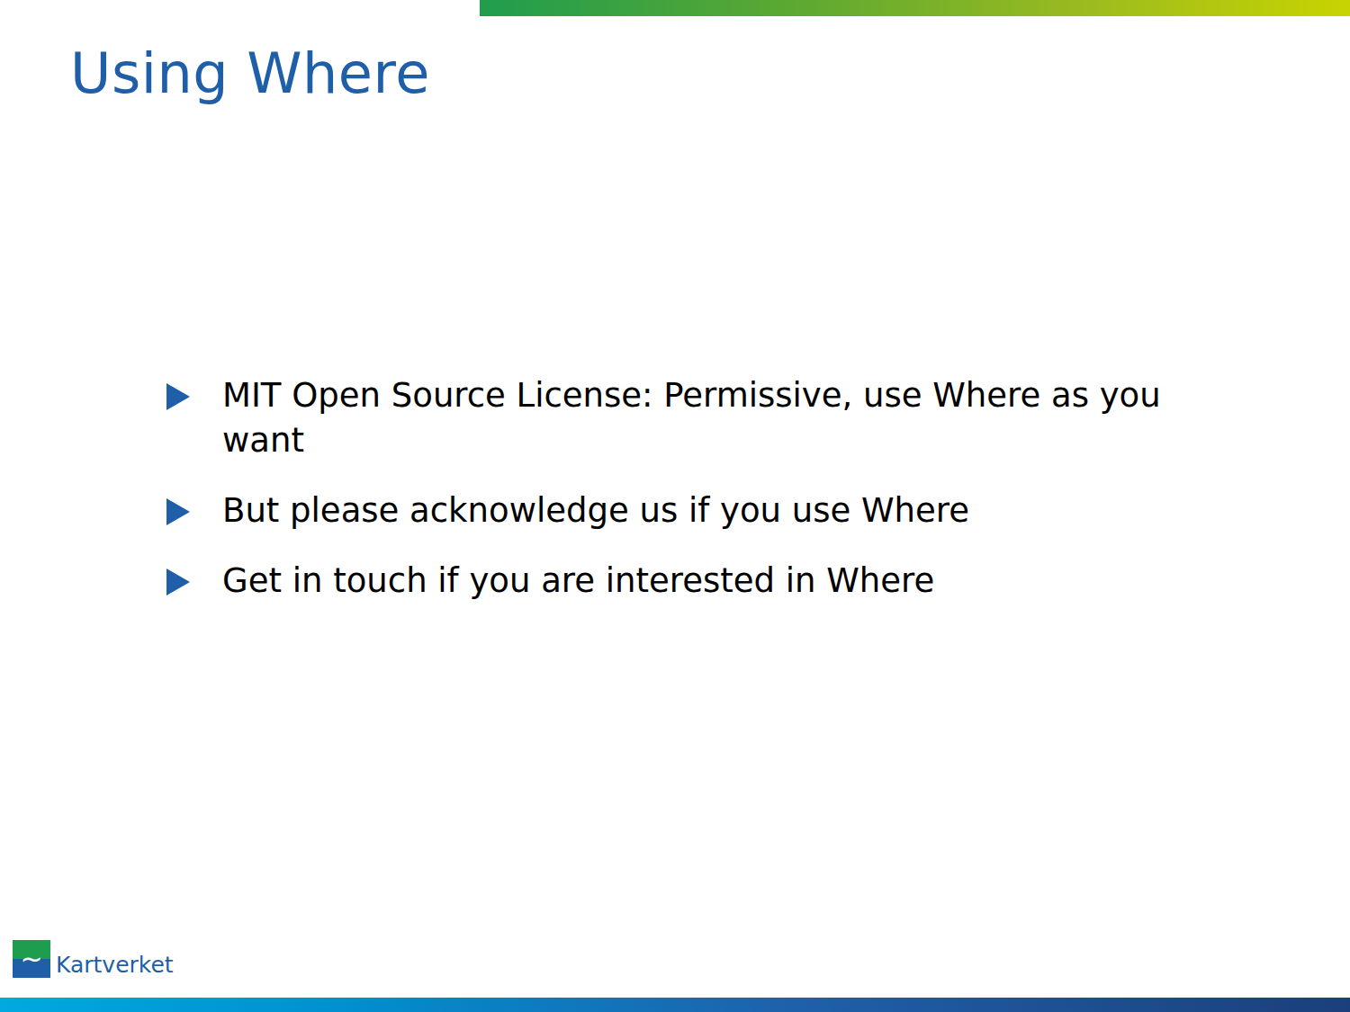Using Where
MIT Open Source License: Permissive, use Where as you want
But please acknowledge us if you use Where
Get in touch if you are interested in Where
~
Kartverket